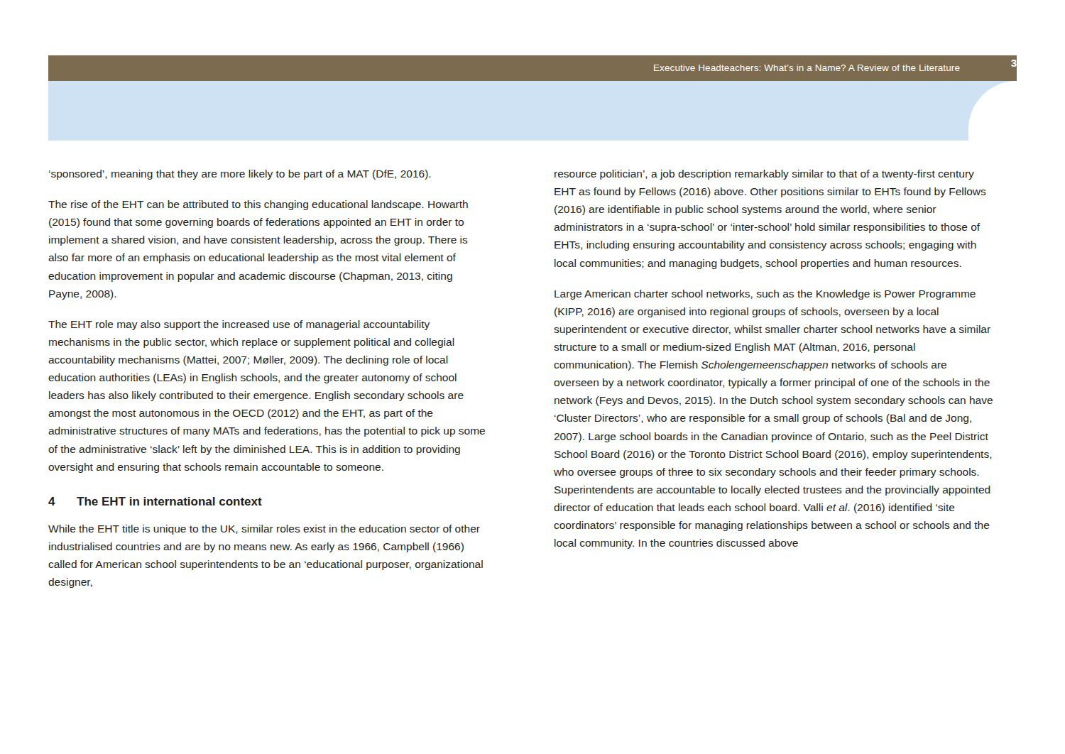Executive Headteachers: What’s in a Name? A Review of the Literature
3
‘sponsored’, meaning that they are more likely to be part of a MAT (DfE, 2016).
The rise of the EHT can be attributed to this changing educational landscape. Howarth (2015) found that some governing boards of federations appointed an EHT in order to implement a shared vision, and have consistent leadership, across the group. There is also far more of an emphasis on educational leadership as the most vital element of education improvement in popular and academic discourse (Chapman, 2013, citing Payne, 2008).
The EHT role may also support the increased use of managerial accountability mechanisms in the public sector, which replace or supplement political and collegial accountability mechanisms (Mattei, 2007; Møller, 2009). The declining role of local education authorities (LEAs) in English schools, and the greater autonomy of school leaders has also likely contributed to their emergence. English secondary schools are amongst the most autonomous in the OECD (2012) and the EHT, as part of the administrative structures of many MATs and federations, has the potential to pick up some of the administrative ‘slack’ left by the diminished LEA. This is in addition to providing oversight and ensuring that schools remain accountable to someone.
4 The EHT in international context
While the EHT title is unique to the UK, similar roles exist in the education sector of other industrialised countries and are by no means new. As early as 1966, Campbell (1966) called for American school superintendents to be an ‘educational purposer, organizational designer,
resource politician’, a job description remarkably similar to that of a twenty-first century EHT as found by Fellows (2016) above. Other positions similar to EHTs found by Fellows (2016) are identifiable in public school systems around the world, where senior administrators in a ‘supra-school’ or ‘inter-school’ hold similar responsibilities to those of EHTs, including ensuring accountability and consistency across schools; engaging with local communities; and managing budgets, school properties and human resources.
Large American charter school networks, such as the Knowledge is Power Programme (KIPP, 2016) are organised into regional groups of schools, overseen by a local superintendent or executive director, whilst smaller charter school networks have a similar structure to a small or medium-sized English MAT (Altman, 2016, personal communication). The Flemish Scholengemeenschappen networks of schools are overseen by a network coordinator, typically a former principal of one of the schools in the network (Feys and Devos, 2015). In the Dutch school system secondary schools can have ‘Cluster Directors’, who are responsible for a small group of schools (Bal and de Jong, 2007). Large school boards in the Canadian province of Ontario, such as the Peel District School Board (2016) or the Toronto District School Board (2016), employ superintendents, who oversee groups of three to six secondary schools and their feeder primary schools. Superintendents are accountable to locally elected trustees and the provincially appointed director of education that leads each school board. Valli et al. (2016) identified ‘site coordinators’ responsible for managing relationships between a school or schools and the local community. In the countries discussed above